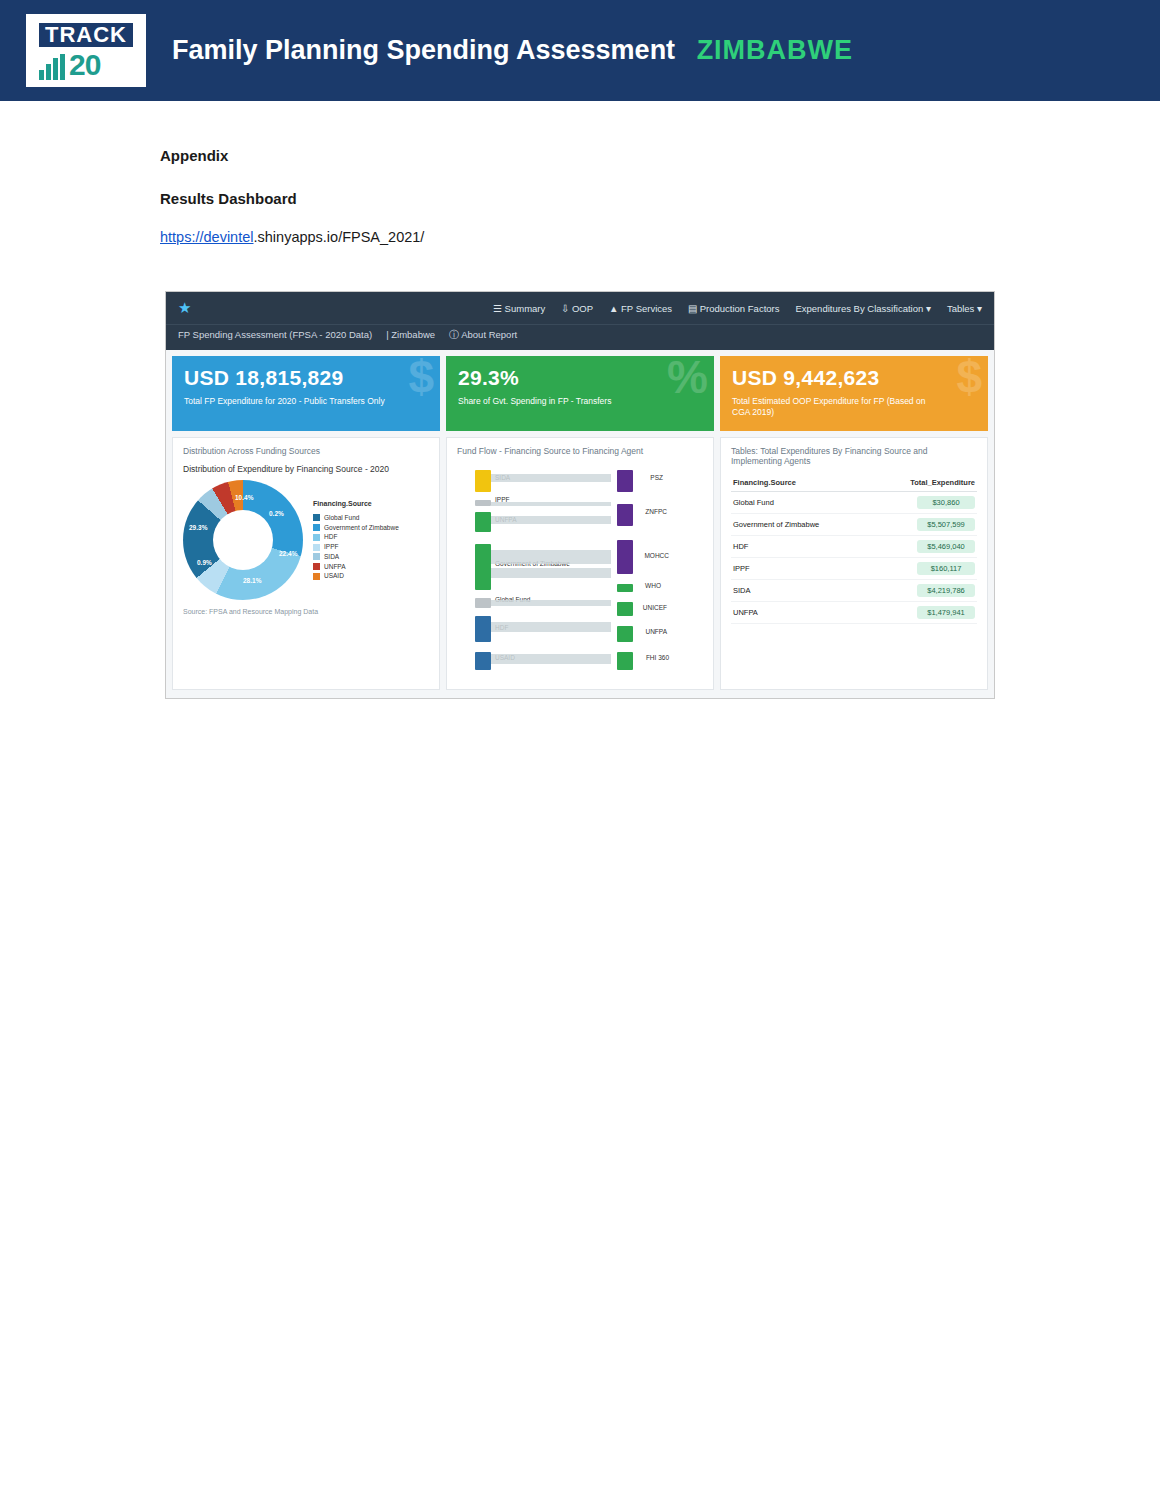TRACK
20
Family Planning Spending Assessment ZIMBABWE
Appendix
Results Dashboard
https://devintel.shinyapps.io/FPSA_2021/
★ ☰ Summary ⇩ OOP ▲ FP Services ▤ Production Factors Expenditures By Classification ▾ Tables ▾
FP Spending Assessment (FPSA - 2020 Data) | Zimbabwe ⓘ About Report
$
USD 18,815,829
Total FP Expenditure for 2020 - Public Transfers Only
%
29.3%
Share of Gvt. Spending in FP - Transfers
$
USD 9,442,623
Total Estimated OOP Expenditure for FP (Based on CGA 2019)
Distribution Across Funding Sources
Distribution of Expenditure by Financing Source - 2020
10.4% 0.2% 22.4% 28.1% 0.9% 29.3%
Financing.Source
Global Fund
Government of Zimbabwe
HDF
IPPF
SIDA
UNFPA
USAID
Source: FPSA and Resource Mapping Data
Fund Flow - Financing Source to Financing Agent
SIDA
IPPF
UNFPA
Government of Zimbabwe
Global Fund
HDF
USAID
PSZ
ZNFPC
MOHCC
WHO
UNICEF
UNFPA
FHI 360
Tables: Total Expenditures By Financing Source and Implementing Agents
| Financing.Source | Total_Expenditure |
| --- | --- |
| Global Fund | $30,860 |
| Government of Zimbabwe | $5,507,599 |
| HDF | $5,469,040 |
| IPPF | $160,117 |
| SIDA | $4,219,786 |
| UNFPA | $1,479,941 |